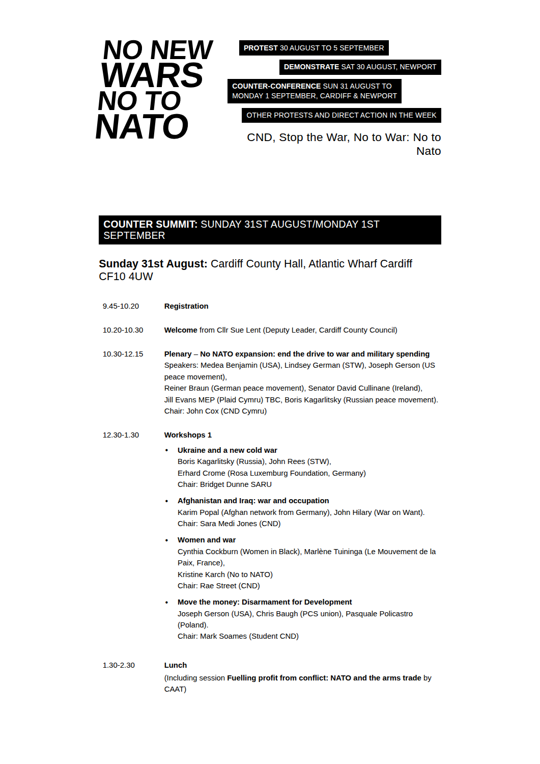No New Wars No to NATO
PROTEST 30 AUGUST TO 5 SEPTEMBER
DEMONSTRATE SAT 30 AUGUST, NEWPORT
COUNTER-CONFERENCE SUN 31 AUGUST TO
MONDAY 1 SEPTEMBER, CARDIFF & NEWPORT
OTHER PROTESTS AND DIRECT ACTION IN THE WEEK
CND, Stop the War, No to War: No to Nato
COUNTER SUMMIT: SUNDAY 31ST AUGUST/MONDAY 1ST SEPTEMBER
Sunday 31st August: Cardiff County Hall, Atlantic Wharf Cardiff CF10 4UW
9.45-10.20
Registration
10.20-10.30
Welcome from Cllr Sue Lent (Deputy Leader, Cardiff County Council)
10.30-12.15
Plenary – No NATO expansion: end the drive to war and military spending
Speakers: Medea Benjamin (USA), Lindsey German (STW), Joseph Gerson (US peace movement),
Reiner Braun (German peace movement), Senator David Cullinane (Ireland),
Jill Evans MEP (Plaid Cymru) TBC, Boris Kagarlitsky (Russian peace movement).
Chair: John Cox (CND Cymru)
12.30-1.30
Workshops 1
Ukraine and a new cold war Boris Kagarlitsky (Russia), John Rees (STW),
Erhard Crome (Rosa Luxemburg Foundation, Germany)
Chair: Bridget Dunne SARU
Afghanistan and Iraq: war and occupation Karim Popal (Afghan network from Germany), John Hilary (War on Want).
Chair: Sara Medi Jones (CND)
Women and war Cynthia Cockburn (Women in Black), Marlène Tuininga (Le Mouvement de la Paix, France),
Kristine Karch (No to NATO)
Chair: Rae Street (CND)
Move the money: Disarmament for Development Joseph Gerson (USA), Chris Baugh (PCS union), Pasquale Policastro (Poland).
Chair: Mark Soames (Student CND)
1.30-2.30
Lunch
(Including session Fuelling profit from conflict: NATO and the arms trade by CAAT)